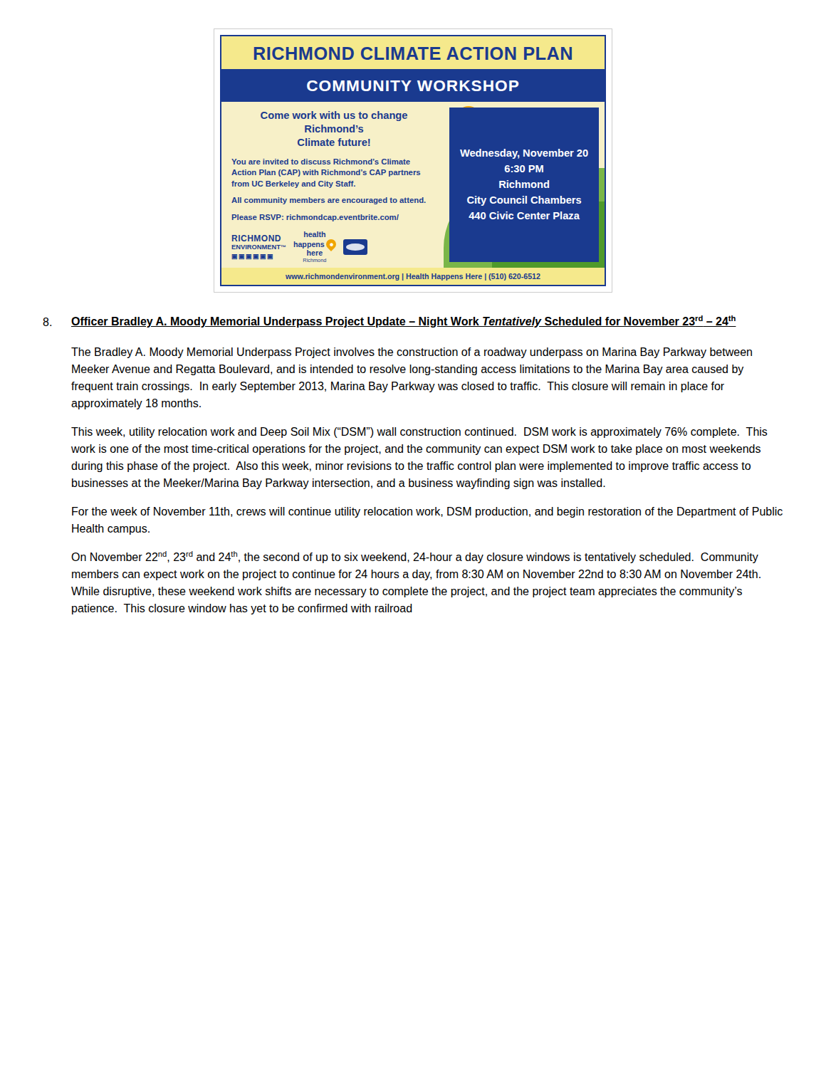RICHMOND CLIMATE ACTION PLAN
COMMUNITY WORKSHOP
Come work with us to change Richmond’s
Climate future!
You are invited to discuss Richmond’s Climate Action Plan (CAP) with Richmond’s CAP partners from UC Berkeley and City Staff.
All community members are encouraged to attend.
Please RSVP: richmondcap.eventbrite.com/
RICHMOND
ENVIRONMENT™
▣▣▣▣▣▣
health
happens●
here
Richmond
Wednesday, November 20
6:30 PM
Richmond
City Council Chambers
440 Civic Center Plaza
www.richmondenvironment.org | Health Happens Here | (510) 620-6512
8.
Officer Bradley A. Moody Memorial Underpass Project Update – Night Work Tentatively Scheduled for November 23rd – 24th
The Bradley A. Moody Memorial Underpass Project involves the construction of a roadway underpass on Marina Bay Parkway between Meeker Avenue and Regatta Boulevard, and is intended to resolve long-standing access limitations to the Marina Bay area caused by frequent train crossings. In early September 2013, Marina Bay Parkway was closed to traffic. This closure will remain in place for approximately 18 months.
This week, utility relocation work and Deep Soil Mix (“DSM”) wall construction continued. DSM work is approximately 76% complete. This work is one of the most time-critical operations for the project, and the community can expect DSM work to take place on most weekends during this phase of the project. Also this week, minor revisions to the traffic control plan were implemented to improve traffic access to businesses at the Meeker/Marina Bay Parkway intersection, and a business wayfinding sign was installed.
For the week of November 11th, crews will continue utility relocation work, DSM production, and begin restoration of the Department of Public Health campus.
On November 22nd, 23rd and 24th, the second of up to six weekend, 24-hour a day closure windows is tentatively scheduled. Community members can expect work on the project to continue for 24 hours a day, from 8:30 AM on November 22nd to 8:30 AM on November 24th. While disruptive, these weekend work shifts are necessary to complete the project, and the project team appreciates the community’s patience. This closure window has yet to be confirmed with railroad